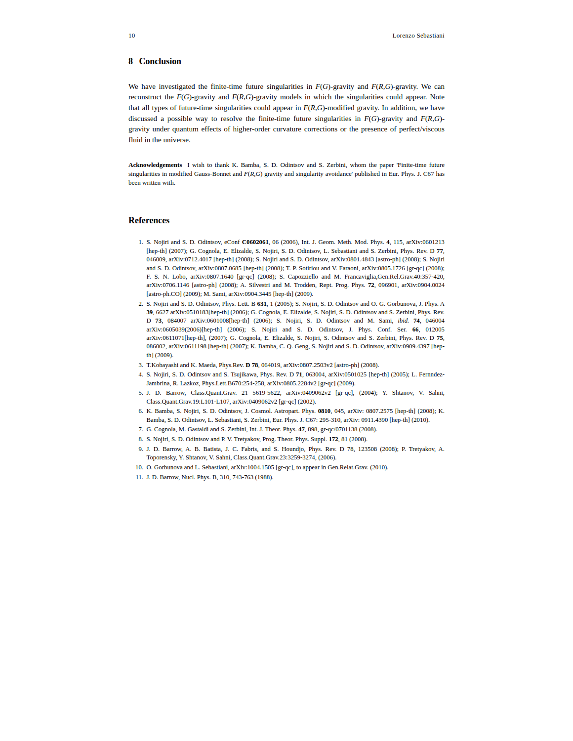10 Lorenzo Sebastiani
8 Conclusion
We have investigated the finite-time future singularities in F(G)-gravity and F(R,G)-gravity. We can reconstruct the F(G)-gravity and F(R,G)-gravity models in which the singularities could appear. Note that all types of future-time singularities could appear in F(R,G)-modified gravity. In addition, we have discussed a possible way to resolve the finite-time future singularities in F(G)-gravity and F(R,G)-gravity under quantum effects of higher-order curvature corrections or the presence of perfect/viscous fluid in the universe.
Acknowledgements I wish to thank K. Bamba, S. D. Odintsov and S. Zerbini, whom the paper 'Finite-time future singularities in modified Gauss-Bonnet and F(R,G) gravity and singularity avoidance' published in Eur. Phys. J. C67 has been written with.
References
S. Nojiri and S. D. Odintsov, eConf C0602061, 06 (2006), Int. J. Geom. Meth. Mod. Phys. 4, 115, arXiv:0601213 [hep-th] (2007); G. Cognola, E. Elizalde, S. Nojiri, S. D. Odintsov, L. Sebastiani and S. Zerbini, Phys. Rev. D 77, 046009, arXiv:0712.4017 [hep-th] (2008); S. Nojiri and S. D. Odintsov, arXiv:0801.4843 [astro-ph] (2008); S. Nojiri and S. D. Odintsov, arXiv:0807.0685 [hep-th] (2008); T. P. Sotiriou and V. Faraoni, arXiv:0805.1726 [gr-qc] (2008); F. S. N. Lobo, arXiv:0807.1640 [gr-qc] (2008); S. Capozziello and M. Francaviglia,Gen.Rel.Grav.40:357-420, arXiv:0706.1146 [astro-ph] (2008); A. Silvestri and M. Trodden, Rept. Prog. Phys. 72, 096901, arXiv:0904.0024 [astro-ph.CO] (2009); M. Sami, arXiv:0904.3445 [hep-th] (2009).
S. Nojiri and S. D. Odintsov, Phys. Lett. B 631, 1 (2005); S. Nojiri, S. D. Odintsov and O. G. Gorbunova, J. Phys. A 39, 6627 arXiv:0510183[hep-th] (2006); G. Cognola, E. Elizalde, S. Nojiri, S. D. Odintsov and S. Zerbini, Phys. Rev. D 73, 084007 arXiv:0601008[hep-th] (2006); S. Nojiri, S. D. Odintsov and M. Sami, ibid. 74, 046004 arXiv:0605039(2006)[hep-th] (2006); S. Nojiri and S. D. Odintsov, J. Phys. Conf. Ser. 66, 012005 arXiv:0611071[hep-th], (2007); G. Cognola, E. Elizalde, S. Nojiri, S. Odintsov and S. Zerbini, Phys. Rev. D 75, 086002, arXiv:0611198 [hep-th] (2007); K. Bamba, C. Q. Geng, S. Nojiri and S. D. Odintsov, arXiv:0909.4397 [hep-th] (2009).
T.Kobayashi and K. Maeda, Phys.Rev. D 78, 064019, arXiv:0807.2503v2 [astro-ph] (2008).
S. Nojiri, S. D. Odintsov and S. Tsujikawa, Phys. Rev. D 71, 063004, arXiv:0501025 [hep-th] (2005); L. Fernndez-Jambrina, R. Lazkoz, Phys.Lett.B670:254-258, arXiv:0805.2284v2 [gr-qc] (2009).
J. D. Barrow, Class.Quant.Grav. 21 5619-5622, arXiv:0409062v2 [gr-qc], (2004); Y. Shtanov, V. Sahni, Class.Quant.Grav.19:L101-L107, arXiv:0409062v2 [gr-qc] (2002).
K. Bamba, S. Nojiri, S. D. Odintsov, J. Cosmol. Astropart. Phys. 0810, 045, arXiv: 0807.2575 [hep-th] (2008); K. Bamba, S. D. Odintsov, L. Sebastiani, S. Zerbini, Eur. Phys. J. C67: 295-310, arXiv: 0911.4390 [hep-th] (2010).
G. Cognola, M. Gastaldi and S. Zerbini, Int. J. Theor. Phys. 47, 898, gr-qc/0701138 (2008).
S. Nojiri, S. D. Odintsov and P. V. Tretyakov, Prog. Theor. Phys. Suppl. 172, 81 (2008).
J. D. Barrow, A. B. Batista, J. C. Fabris, and S. Houndjo, Phys. Rev. D 78, 123508 (2008); P. Tretyakov, A. Toporensky, Y. Shtanov, V. Sahni, Class.Quant.Grav.23:3259-3274, (2006).
O. Gorbunova and L. Sebastiani, arXiv:1004.1505 [gr-qc], to appear in Gen.Relat.Grav. (2010).
J. D. Barrow, Nucl. Phys. B, 310, 743-763 (1988).